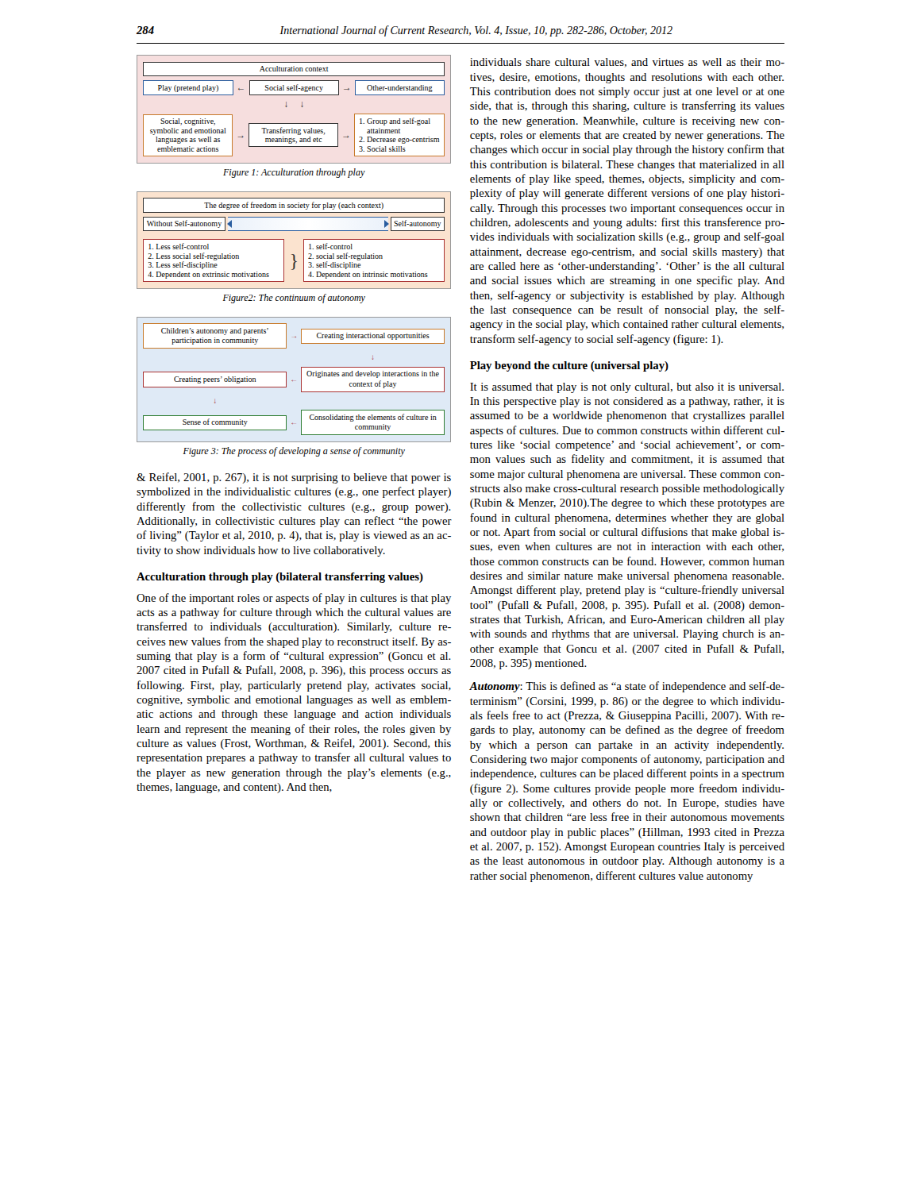284 International Journal of Current Research, Vol. 4, Issue, 10, pp. 282-286, October, 2012
Acculturation context
Play (pretend play)
←
Social self-agency
→
Other-understanding
↓ ↓ ↓
Social, cognitive, symbolic and emotional languages as well as emblematic actions
→
Transferring values, meanings, and etc
→
Group and self-goal attainment
Decrease ego-centrism
Social skills
Figure 1: Acculturation through play
The degree of freedom in society for play (each context)
Without Self-autonomy
Self-autonomy
Less self-control
Less social self-regulation
Less self-discipline
Dependent on extrinsic motivations
}
self-control
social self-regulation
self-discipline
Dependent on intrinsic motivations
Figure2: The continuum of autonomy
Children’s autonomy and parents’ participation in community
→
Creating interactional opportunities
↓
Creating peers’ obligation
←
Originates and develop interactions in the context of play
↓
Sense of community
←
Consolidating the elements of culture in community
Figure 3: The process of developing a sense of community
& Reifel, 2001, p. 267), it is not surprising to believe that power is symbolized in the individualistic cultures (e.g., one perfect player) differently from the collectivistic cultures (e.g., group power). Additionally, in collectivistic cultures play can reflect “the power of living” (Taylor et al, 2010, p. 4), that is, play is viewed as an activity to show individuals how to live collaboratively.
Acculturation through play (bilateral transferring values)
One of the important roles or aspects of play in cultures is that play acts as a pathway for culture through which the cultural values are transferred to individuals (acculturation). Similarly, culture receives new values from the shaped play to reconstruct itself. By assuming that play is a form of “cultural expression” (Goncu et al. 2007 cited in Pufall & Pufall, 2008, p. 396), this process occurs as following. First, play, particularly pretend play, activates social, cognitive, symbolic and emotional languages as well as emblematic actions and through these language and action individuals learn and represent the meaning of their roles, the roles given by culture as values (Frost, Worthman, & Reifel, 2001). Second, this representation prepares a pathway to transfer all cultural values to the player as new generation through the play’s elements (e.g., themes, language, and content). And then,
individuals share cultural values, and virtues as well as their motives, desire, emotions, thoughts and resolutions with each other. This contribution does not simply occur just at one level or at one side, that is, through this sharing, culture is transferring its values to the new generation. Meanwhile, culture is receiving new concepts, roles or elements that are created by newer generations. The changes which occur in social play through the history confirm that this contribution is bilateral. These changes that materialized in all elements of play like speed, themes, objects, simplicity and complexity of play will generate different versions of one play historically. Through this processes two important consequences occur in children, adolescents and young adults: first this transference provides individuals with socialization skills (e.g., group and self-goal attainment, decrease ego-centrism, and social skills mastery) that are called here as ‘other-understanding’. ‘Other’ is the all cultural and social issues which are streaming in one specific play. And then, self-agency or subjectivity is established by play. Although the last consequence can be result of nonsocial play, the self-agency in the social play, which contained rather cultural elements, transform self-agency to social self-agency (figure: 1).
Play beyond the culture (universal play)
It is assumed that play is not only cultural, but also it is universal. In this perspective play is not considered as a pathway, rather, it is assumed to be a worldwide phenomenon that crystallizes parallel aspects of cultures. Due to common constructs within different cultures like ‘social competence’ and ‘social achievement’, or common values such as fidelity and commitment, it is assumed that some major cultural phenomena are universal. These common constructs also make cross-cultural research possible methodologically (Rubin & Menzer, 2010).The degree to which these prototypes are found in cultural phenomena, determines whether they are global or not. Apart from social or cultural diffusions that make global issues, even when cultures are not in interaction with each other, those common constructs can be found. However, common human desires and similar nature make universal phenomena reasonable. Amongst different play, pretend play is “culture-friendly universal tool” (Pufall & Pufall, 2008, p. 395). Pufall et al. (2008) demonstrates that Turkish, African, and Euro-American children all play with sounds and rhythms that are universal. Playing church is another example that Goncu et al. (2007 cited in Pufall & Pufall, 2008, p. 395) mentioned.
Autonomy: This is defined as “a state of independence and self-determinism” (Corsini, 1999, p. 86) or the degree to which individuals feels free to act (Prezza, & Giuseppina Pacilli, 2007). With regards to play, autonomy can be defined as the degree of freedom by which a person can partake in an activity independently. Considering two major components of autonomy, participation and independence, cultures can be placed different points in a spectrum (figure 2). Some cultures provide people more freedom individually or collectively, and others do not. In Europe, studies have shown that children “are less free in their autonomous movements and outdoor play in public places” (Hillman, 1993 cited in Prezza et al. 2007, p. 152). Amongst European countries Italy is perceived as the least autonomous in outdoor play. Although autonomy is a rather social phenomenon, different cultures value autonomy